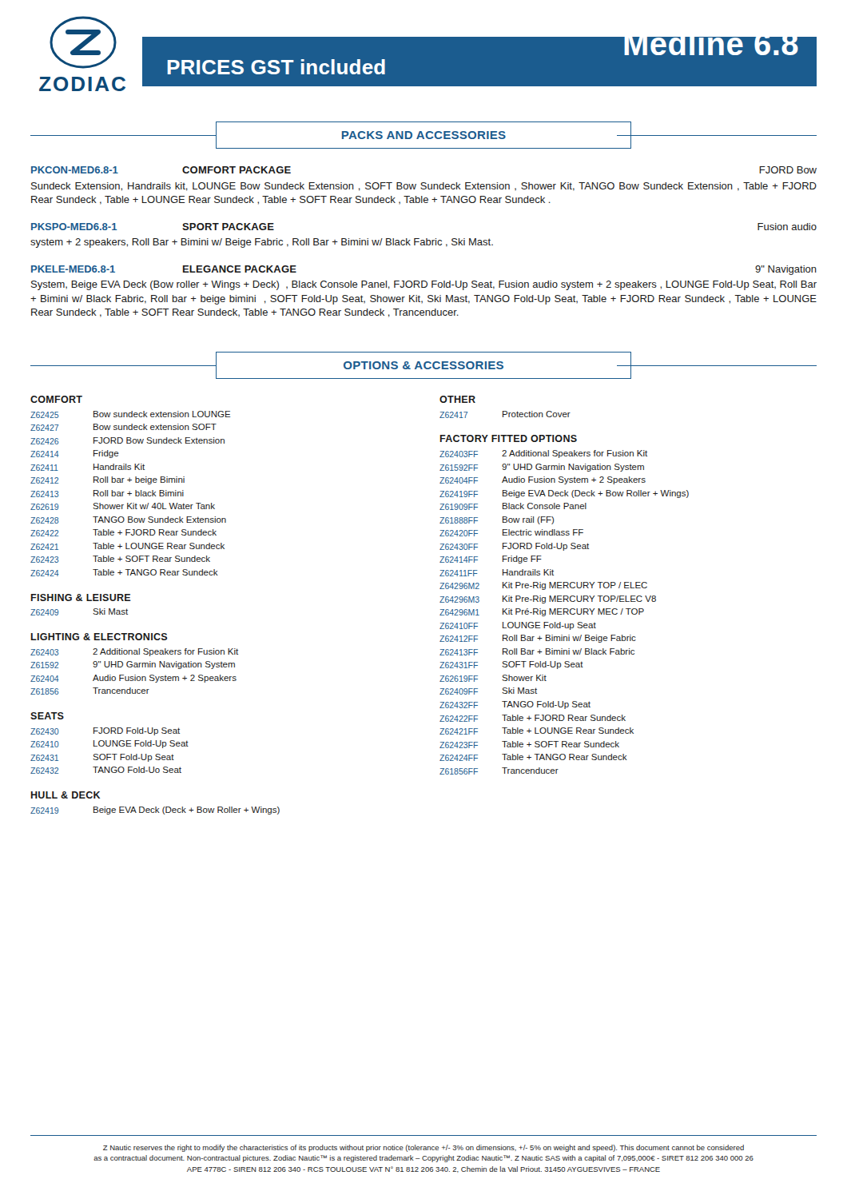ZODIAC
Medline 6.8
PRICES GST included
PACKS AND ACCESSORIES
PKCON-MED6.8-1
COMFORT PACKAGE
FJORD Bow
Sundeck Extension, Handrails kit, LOUNGE Bow Sundeck Extension , SOFT Bow Sundeck Extension , Shower Kit, TANGO Bow Sundeck Extension , Table + FJORD Rear Sundeck , Table + LOUNGE Rear Sundeck , Table + SOFT Rear Sundeck , Table + TANGO Rear Sundeck .
PKSPO-MED6.8-1
SPORT PACKAGE
Fusion audio
system + 2 speakers, Roll Bar + Bimini w/ Beige Fabric , Roll Bar + Bimini w/ Black Fabric , Ski Mast.
PKELE-MED6.8-1
ELEGANCE PACKAGE
9" Navigation
System, Beige EVA Deck (Bow roller + Wings + Deck) , Black Console Panel, FJORD Fold-Up Seat, Fusion audio system + 2 speakers , LOUNGE Fold-Up Seat, Roll Bar + Bimini w/ Black Fabric, Roll bar + beige bimini , SOFT Fold-Up Seat, Shower Kit, Ski Mast, TANGO Fold-Up Seat, Table + FJORD Rear Sundeck , Table + LOUNGE Rear Sundeck , Table + SOFT Rear Sundeck, Table + TANGO Rear Sundeck , Trancenducer.
OPTIONS & ACCESSORIES
COMFORT
| Z62425 | Bow sundeck extension LOUNGE |
| Z62427 | Bow sundeck extension SOFT |
| Z62426 | FJORD Bow Sundeck Extension |
| Z62414 | Fridge |
| Z62411 | Handrails Kit |
| Z62412 | Roll bar + beige Bimini |
| Z62413 | Roll bar + black Bimini |
| Z62619 | Shower Kit w/ 40L Water Tank |
| Z62428 | TANGO Bow Sundeck Extension |
| Z62422 | Table + FJORD Rear Sundeck |
| Z62421 | Table + LOUNGE Rear Sundeck |
| Z62423 | Table + SOFT Rear Sundeck |
| Z62424 | Table + TANGO Rear Sundeck |
FISHING & LEISURE
| Z62409 | Ski Mast |
LIGHTING & ELECTRONICS
| Z62403 | 2 Additional Speakers for Fusion Kit |
| Z61592 | 9" UHD Garmin Navigation System |
| Z62404 | Audio Fusion System + 2 Speakers |
| Z61856 | Trancenducer |
SEATS
| Z62430 | FJORD Fold-Up Seat |
| Z62410 | LOUNGE Fold-Up Seat |
| Z62431 | SOFT Fold-Up Seat |
| Z62432 | TANGO Fold-Uo Seat |
HULL & DECK
| Z62419 | Beige EVA Deck (Deck + Bow Roller + Wings) |
OTHER
| Z62417 | Protection Cover |
FACTORY FITTED OPTIONS
| Z62403FF | 2 Additional Speakers for Fusion Kit |
| Z61592FF | 9" UHD Garmin Navigation System |
| Z62404FF | Audio Fusion System + 2 Speakers |
| Z62419FF | Beige EVA Deck (Deck + Bow Roller + Wings) |
| Z61909FF | Black Console Panel |
| Z61888FF | Bow rail (FF) |
| Z62420FF | Electric windlass FF |
| Z62430FF | FJORD Fold-Up Seat |
| Z62414FF | Fridge FF |
| Z62411FF | Handrails Kit |
| Z64296M2 | Kit Pre-Rig MERCURY TOP / ELEC |
| Z64296M3 | Kit Pre-Rig MERCURY TOP/ELEC V8 |
| Z64296M1 | Kit Pré-Rig MERCURY MEC / TOP |
| Z62410FF | LOUNGE Fold-up Seat |
| Z62412FF | Roll Bar + Bimini w/ Beige Fabric |
| Z62413FF | Roll Bar + Bimini w/ Black Fabric |
| Z62431FF | SOFT Fold-Up Seat |
| Z62619FF | Shower Kit |
| Z62409FF | Ski Mast |
| Z62432FF | TANGO Fold-Up Seat |
| Z62422FF | Table + FJORD Rear Sundeck |
| Z62421FF | Table + LOUNGE Rear Sundeck |
| Z62423FF | Table + SOFT Rear Sundeck |
| Z62424FF | Table + TANGO Rear Sundeck |
| Z61856FF | Trancenducer |
Z Nautic reserves the right to modify the characteristics of its products without prior notice (tolerance +/- 3% on dimensions, +/- 5% on weight and speed). This document cannot be considered
as a contractual document. Non-contractual pictures. Zodiac Nautic™ is a registered trademark – Copyright Zodiac Nautic™. Z Nautic SAS with a capital of 7,095,000€ - SIRET 812 206 340 000 26
APE 4778C - SIREN 812 206 340 - RCS TOULOUSE VAT N° 81 812 206 340. 2, Chemin de la Val Priout. 31450 AYGUESVIVES – FRANCE